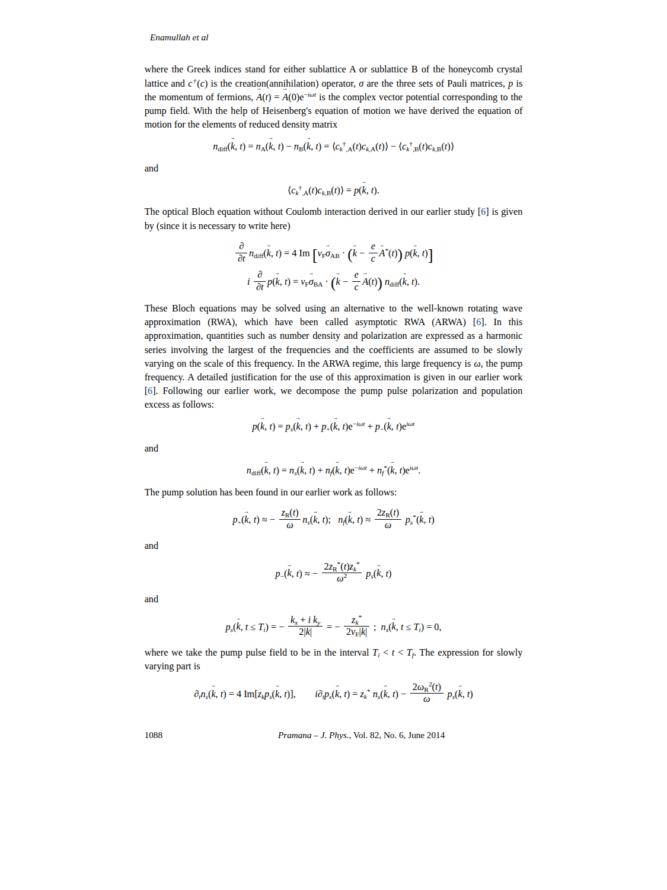Enamullah et al
where the Greek indices stand for either sublattice A or sublattice B of the honeycomb crystal lattice and c†(c) is the creation(annihilation) operator, σ are the three sets of Pauli matrices, p is the momentum of fermions, A(t) = A(0)e−iωt is the complex vector potential corresponding to the pump field. With the help of Heisenberg's equation of motion we have derived the equation of motion for the elements of reduced density matrix
ndiff(k, t) = nA(k, t) − nB(k, t) = ⟨ck†,A(t)ck,A(t)⟩ − ⟨ck†,B(t)ck,B(t)⟩
and
⟨ck†,A(t)ck,B(t)⟩ = p(k, t).
The optical Bloch equation without Coulomb interaction derived in our earlier study [6] is given by (since it is necessary to write here)
∂∂t ndiff(k, t) = 4 Im [vFσAB · (k − ec A*(t)) p(k, t)] i ∂∂t p(k, t) = vFσBA · (k − ec A(t)) ndiff(k, t).
These Bloch equations may be solved using an alternative to the well-known rotating wave approximation (RWA), which have been called asymptotic RWA (ARWA) [6]. In this approximation, quantities such as number density and polarization are expressed as a harmonic series involving the largest of the frequencies and the coefficients are assumed to be slowly varying on the scale of this frequency. In the ARWA regime, this large frequency is ω, the pump frequency. A detailed justification for the use of this approximation is given in our earlier work [6]. Following our earlier work, we decompose the pump pulse polarization and population excess as follows:
p(k, t) = ps(k, t) + p+(k, t)e−iωt + p−(k, t)eiωt
and
ndiff(k, t) = ns(k, t) + nf(k, t)e−iωt + nf*(k, t)eiωt.
The pump solution has been found in our earlier work as follows:
p+(k, t) ≈ − zR(t) ω ns(k, t); nf(k, t) ≈ 2zR(t) ω ps*(k, t)
and
p−(k, t) ≈ − 2zR*(t)zk*ω2 ps(k, t)
and
ps(k, t ≤ Ti) = − kx + i ky 2|k| = − zk*2vF|k| ; ns(k, t ≤ Ti) = 0,
where we take the pump pulse field to be in the interval Ti < t < Tf. The expression for slowly varying part is
∂tns(k, t) = 4 Im[zkps(k, t)], i∂tps(k, t) = zk* ns(k, t) − 2ωR2(t) ω ps(k, t)
1088
Pramana – J. Phys., Vol. 82, No. 6, June 2014